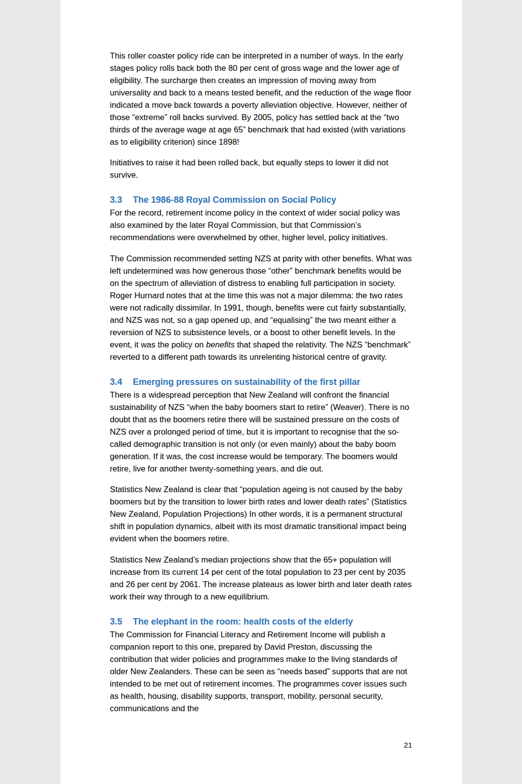This roller coaster policy ride can be interpreted in a number of ways. In the early stages policy rolls back both the 80 per cent of gross wage and the lower age of eligibility. The surcharge then creates an impression of moving away from universality and back to a means tested benefit, and the reduction of the wage floor indicated a move back towards a poverty alleviation objective. However, neither of those “extreme” roll backs survived. By 2005, policy has settled back at the “two thirds of the average wage at age 65” benchmark that had existed (with variations as to eligibility criterion) since 1898!
Initiatives to raise it had been rolled back, but equally steps to lower it did not survive.
3.3 The 1986-88 Royal Commission on Social Policy
For the record, retirement income policy in the context of wider social policy was also examined by the later Royal Commission, but that Commission’s recommendations were overwhelmed by other, higher level, policy initiatives.
The Commission recommended setting NZS at parity with other benefits. What was left undetermined was how generous those “other” benchmark benefits would be on the spectrum of alleviation of distress to enabling full participation in society. Roger Hurnard notes that at the time this was not a major dilemma: the two rates were not radically dissimilar. In 1991, though, benefits were cut fairly substantially, and NZS was not, so a gap opened up, and “equalising” the two meant either a reversion of NZS to subsistence levels, or a boost to other benefit levels. In the event, it was the policy on benefits that shaped the relativity. The NZS “benchmark” reverted to a different path towards its unrelenting historical centre of gravity.
3.4 Emerging pressures on sustainability of the first pillar
There is a widespread perception that New Zealand will confront the financial sustainability of NZS “when the baby boomers start to retire” (Weaver). There is no doubt that as the boomers retire there will be sustained pressure on the costs of NZS over a prolonged period of time, but it is important to recognise that the so-called demographic transition is not only (or even mainly) about the baby boom generation. If it was, the cost increase would be temporary. The boomers would retire, live for another twenty-something years, and die out.
Statistics New Zealand is clear that “population ageing is not caused by the baby boomers but by the transition to lower birth rates and lower death rates” (Statistics New Zealand, Population Projections) In other words, it is a permanent structural shift in population dynamics, albeit with its most dramatic transitional impact being evident when the boomers retire.
Statistics New Zealand’s median projections show that the 65+ population will increase from its current 14 per cent of the total population to 23 per cent by 2035 and 26 per cent by 2061. The increase plateaus as lower birth and later death rates work their way through to a new equilibrium.
3.5 The elephant in the room: health costs of the elderly
The Commission for Financial Literacy and Retirement Income will publish a companion report to this one, prepared by David Preston, discussing the contribution that wider policies and programmes make to the living standards of older New Zealanders. These can be seen as “needs based” supports that are not intended to be met out of retirement incomes. The programmes cover issues such as health, housing, disability supports, transport, mobility, personal security, communications and the
21